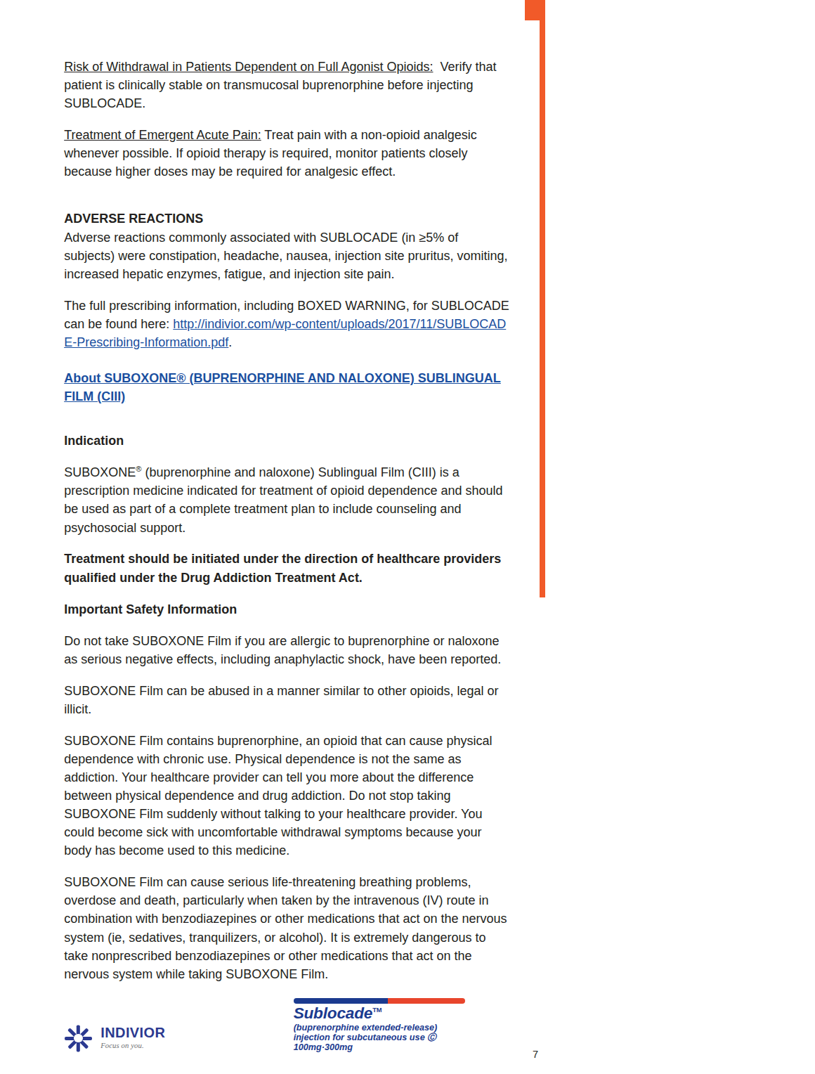Risk of Withdrawal in Patients Dependent on Full Agonist Opioids: Verify that patient is clinically stable on transmucosal buprenorphine before injecting SUBLOCADE.
Treatment of Emergent Acute Pain: Treat pain with a non-opioid analgesic whenever possible. If opioid therapy is required, monitor patients closely because higher doses may be required for analgesic effect.
ADVERSE REACTIONS
Adverse reactions commonly associated with SUBLOCADE (in ≥5% of subjects) were constipation, headache, nausea, injection site pruritus, vomiting, increased hepatic enzymes, fatigue, and injection site pain.
The full prescribing information, including BOXED WARNING, for SUBLOCADE can be found here: http://indivior.com/wp-content/uploads/2017/11/SUBLOCADE-Prescribing-Information.pdf.
About SUBOXONE® (BUPRENORPHINE AND NALOXONE) SUBLINGUAL FILM (CIII)
Indication
SUBOXONE® (buprenorphine and naloxone) Sublingual Film (CIII) is a prescription medicine indicated for treatment of opioid dependence and should be used as part of a complete treatment plan to include counseling and psychosocial support.
Treatment should be initiated under the direction of healthcare providers qualified under the Drug Addiction Treatment Act.
Important Safety Information
Do not take SUBOXONE Film if you are allergic to buprenorphine or naloxone as serious negative effects, including anaphylactic shock, have been reported.
SUBOXONE Film can be abused in a manner similar to other opioids, legal or illicit.
SUBOXONE Film contains buprenorphine, an opioid that can cause physical dependence with chronic use. Physical dependence is not the same as addiction. Your healthcare provider can tell you more about the difference between physical dependence and drug addiction. Do not stop taking SUBOXONE Film suddenly without talking to your healthcare provider. You could become sick with uncomfortable withdrawal symptoms because your body has become used to this medicine.
SUBOXONE Film can cause serious life-threatening breathing problems, overdose and death, particularly when taken by the intravenous (IV) route in combination with benzodiazepines or other medications that act on the nervous system (ie, sedatives, tranquilizers, or alcohol). It is extremely dangerous to take nonprescribed benzodiazepines or other medications that act on the nervous system while taking SUBOXONE Film.
INDIVIOR
Focus on you.
SublocadeTM
(buprenorphine extended-release)
injection for subcutaneous use Ⓒ
100mg·300mg
7